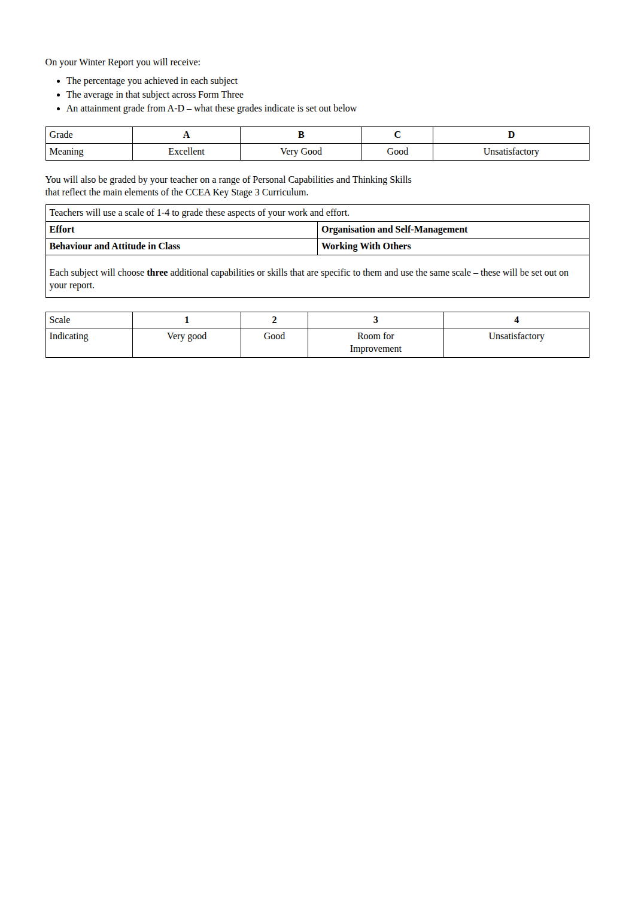On your Winter Report you will receive:
The percentage you achieved in each subject
The average in that subject across Form Three
An attainment grade from A-D – what these grades indicate is set out below
| Grade | A | B | C | D |
| Meaning | Excellent | Very Good | Good | Unsatisfactory |
You will also be graded by your teacher on a range of Personal Capabilities and Thinking Skills
that reflect the main elements of the CCEA Key Stage 3 Curriculum.
| Teachers will use a scale of 1-4 to grade these aspects of your work and effort. |
| Effort | Organisation and Self-Management |
| Behaviour and Attitude in Class | Working With Others |
| Each subject will choose three additional capabilities or skills that are specific to them and use the same scale – these will be set out on your report. |
| Scale | 1 | 2 | 3 | 4 |
| Indicating | Very good | Good | Room for Improvement | Unsatisfactory |